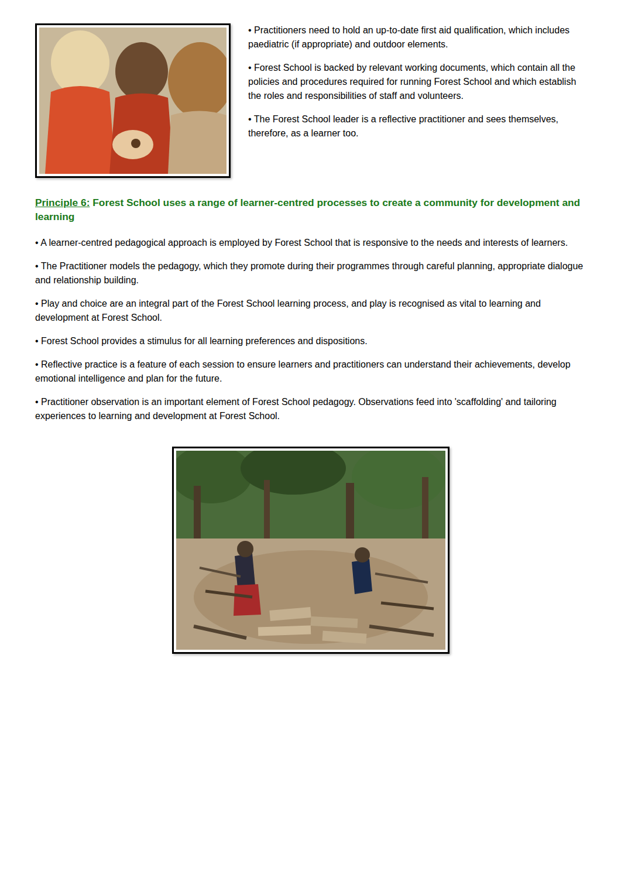• Practitioners need to hold an up-to-date first aid qualification, which includes paediatric (if appropriate) and outdoor elements.
• Forest School is backed by relevant working documents, which contain all the policies and procedures required for running Forest School and which establish the roles and responsibilities of staff and volunteers.
• The Forest School leader is a reflective practitioner and sees themselves, therefore, as a learner too.
Principle 6: Forest School uses a range of learner-centred processes to create a community for development and learning
• A learner-centred pedagogical approach is employed by Forest School that is responsive to the needs and interests of learners.
• The Practitioner models the pedagogy, which they promote during their programmes through careful planning, appropriate dialogue and relationship building.
• Play and choice are an integral part of the Forest School learning process, and play is recognised as vital to learning and development at Forest School.
• Forest School provides a stimulus for all learning preferences and dispositions.
• Reflective practice is a feature of each session to ensure learners and practitioners can understand their achievements, develop emotional intelligence and plan for the future.
• Practitioner observation is an important element of Forest School pedagogy. Observations feed into 'scaffolding' and tailoring experiences to learning and development at Forest School.